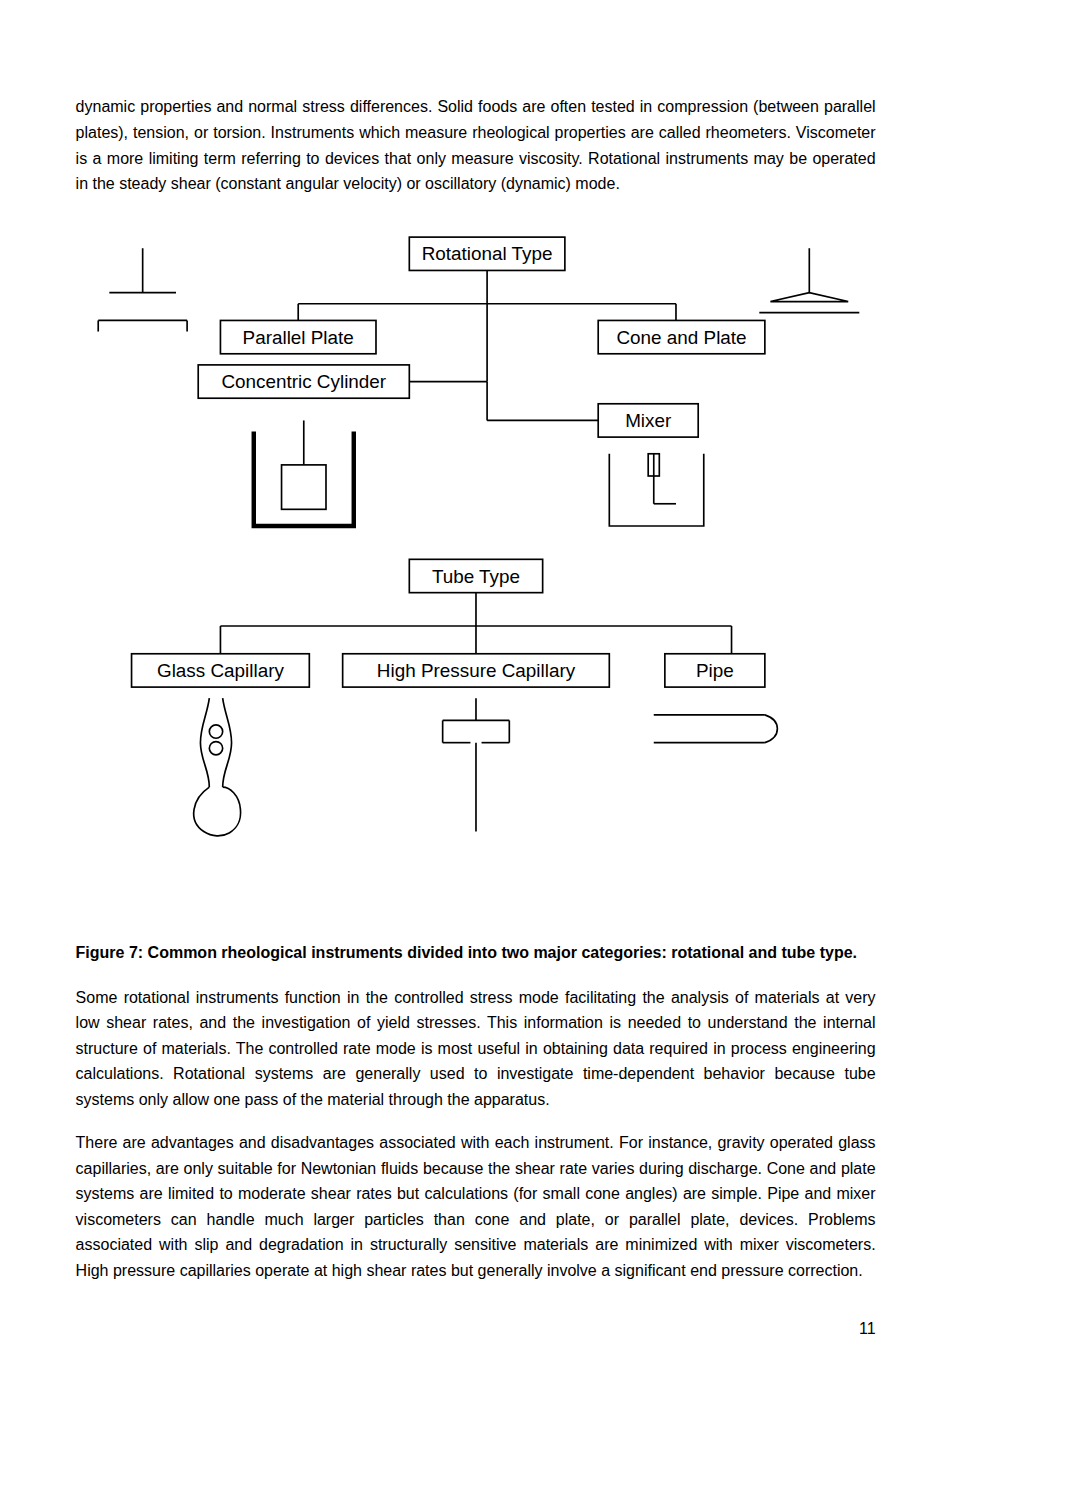dynamic properties and normal stress differences. Solid foods are often tested in compression (between parallel plates), tension, or torsion. Instruments which measure rheological properties are called rheometers. Viscometer is a more limiting term referring to devices that only measure viscosity. Rotational instruments may be operated in the steady shear (constant angular velocity) or oscillatory (dynamic) mode.
Rotational Type Parallel Plate Cone and Plate Concentric Cylinder Mixer Tube Type Glass Capillary High Pressure Capillary Pipe
Figure 7: Common rheological instruments divided into two major categories: rotational and tube type.
Some rotational instruments function in the controlled stress mode facilitating the analysis of materials at very low shear rates, and the investigation of yield stresses. This information is needed to understand the internal structure of materials. The controlled rate mode is most useful in obtaining data required in process engineering calculations. Rotational systems are generally used to investigate time-dependent behavior because tube systems only allow one pass of the material through the apparatus.
There are advantages and disadvantages associated with each instrument. For instance, gravity operated glass capillaries, are only suitable for Newtonian fluids because the shear rate varies during discharge. Cone and plate systems are limited to moderate shear rates but calculations (for small cone angles) are simple. Pipe and mixer viscometers can handle much larger particles than cone and plate, or parallel plate, devices. Problems associated with slip and degradation in structurally sensitive materials are minimized with mixer viscometers. High pressure capillaries operate at high shear rates but generally involve a significant end pressure correction.
11